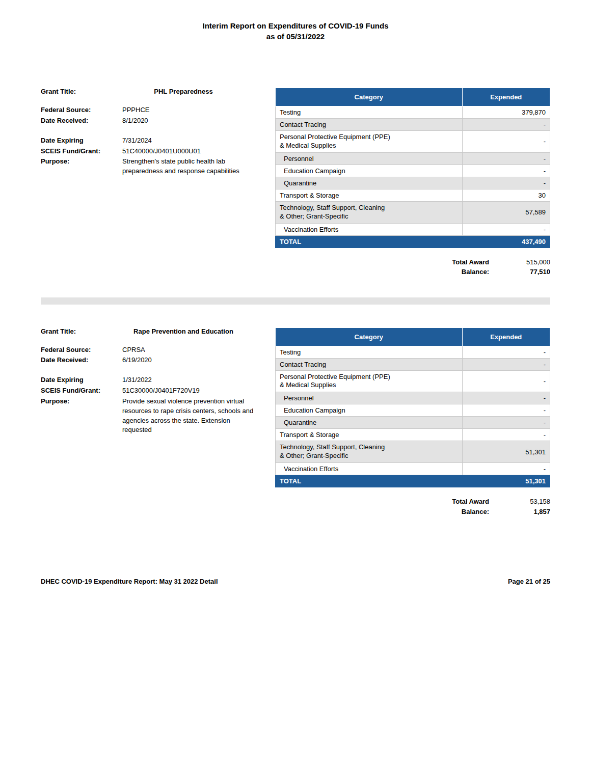Interim Report on Expenditures of COVID-19 Funds
as of 05/31/2022
Grant Title:
PHL Preparedness
Federal Source:
PPPHCE
Date Received:
8/1/2020
Date Expiring
7/31/2024
SCEIS Fund/Grant:
51C40000/J0401U000U01
Purpose:
Strengthen's state public health lab preparedness and response capabilities
| Category | Expended |
| --- | --- |
| Testing | 379,870 |
| Contact Tracing | - |
| Personal Protective Equipment (PPE) & Medical Supplies | - |
| Personnel | - |
| Education Campaign | - |
| Quarantine | - |
| Transport & Storage | 30 |
| Technology, Staff Support, Cleaning & Other; Grant-Specific | 57,589 |
| Vaccination Efforts | - |
| TOTAL | 437,490 |
Total Award
515,000
Balance:
77,510
Grant Title:
Rape Prevention and Education
Federal Source:
CPRSA
Date Received:
6/19/2020
Date Expiring
1/31/2022
SCEIS Fund/Grant:
51C30000/J0401F720V19
Purpose:
Provide sexual violence prevention virtual resources to rape crisis centers, schools and agencies across the state. Extension requested
| Category | Expended |
| --- | --- |
| Testing | - |
| Contact Tracing | - |
| Personal Protective Equipment (PPE) & Medical Supplies | - |
| Personnel | - |
| Education Campaign | - |
| Quarantine | - |
| Transport & Storage | - |
| Technology, Staff Support, Cleaning & Other; Grant-Specific | 51,301 |
| Vaccination Efforts | - |
| TOTAL | 51,301 |
Total Award
53,158
Balance:
1,857
DHEC COVID-19 Expenditure Report: May 31 2022 Detail
Page 21 of 25